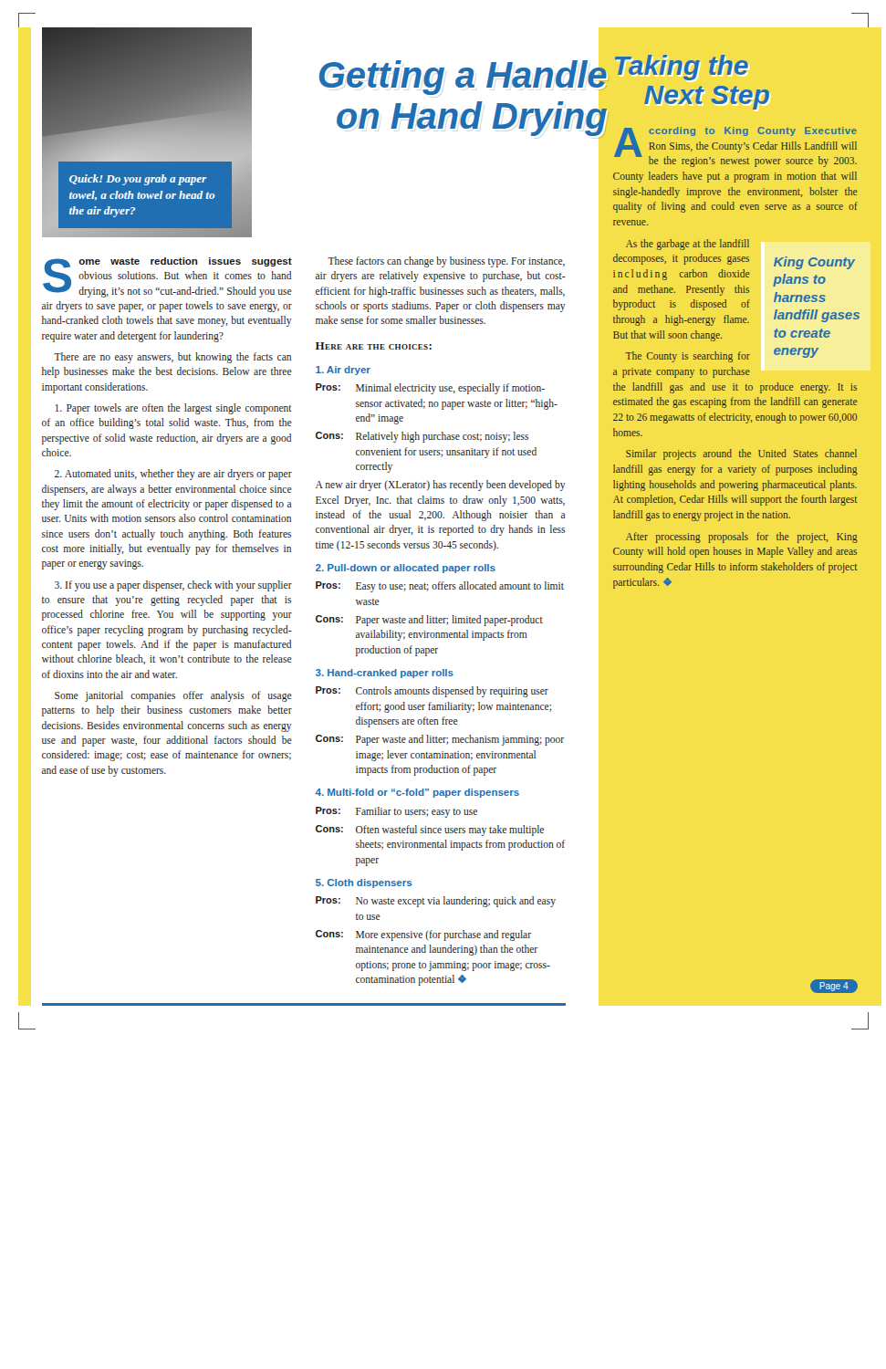Getting a Handle
on Hand Drying
Quick! Do you grab a paper towel, a cloth towel or head to the air dryer?
Some waste reduction issues suggest obvious solutions. But when it comes to hand drying, it’s not so “cut-and-dried.” Should you use air dryers to save paper, or paper towels to save energy, or hand-cranked cloth towels that save money, but eventually require water and detergent for laundering?
There are no easy answers, but knowing the facts can help businesses make the best decisions. Below are three important considerations.
1. Paper towels are often the largest single component of an office building’s total solid waste. Thus, from the perspective of solid waste reduction, air dryers are a good choice.
2. Automated units, whether they are air dryers or paper dispensers, are always a better environmental choice since they limit the amount of electricity or paper dispensed to a user. Units with motion sensors also control contamination since users don’t actually touch anything. Both features cost more initially, but eventually pay for themselves in paper or energy savings.
3. If you use a paper dispenser, check with your supplier to ensure that you’re getting recycled paper that is processed chlorine free. You will be supporting your office’s paper recycling program by purchasing recycled-content paper towels. And if the paper is manufactured without chlorine bleach, it won’t contribute to the release of dioxins into the air and water.
Some janitorial companies offer analysis of usage patterns to help their business customers make better decisions. Besides environmental concerns such as energy use and paper waste, four additional factors should be considered: image; cost; ease of maintenance for owners; and ease of use by customers.
These factors can change by business type. For instance, air dryers are relatively expensive to purchase, but cost-efficient for high-traffic businesses such as theaters, malls, schools or sports stadiums. Paper or cloth dispensers may make sense for some smaller businesses.
Here are the choices:
1. Air dryer
Pros:
Minimal electricity use, especially if motion-sensor activated; no paper waste or litter; “high-end” image
Cons:
Relatively high purchase cost; noisy; less convenient for users; unsanitary if not used correctly
A new air dryer (XLerator) has recently been developed by Excel Dryer, Inc. that claims to draw only 1,500 watts, instead of the usual 2,200. Although noisier than a conventional air dryer, it is reported to dry hands in less time (12-15 seconds versus 30-45 seconds).
2. Pull-down or allocated paper rolls
Pros:
Easy to use; neat; offers allocated amount to limit waste
Cons:
Paper waste and litter; limited paper-product availability; environmental impacts from production of paper
3. Hand-cranked paper rolls
Pros:
Controls amounts dispensed by requiring user effort; good user familiarity; low maintenance; dispensers are often free
Cons:
Paper waste and litter; mechanism jamming; poor image; lever contamination; environmental impacts from production of paper
4. Multi-fold or “c-fold” paper dispensers
Pros:
Familiar to users; easy to use
Cons:
Often wasteful since users may take multiple sheets; environmental impacts from production of paper
5. Cloth dispensers
Pros:
No waste except via laundering; quick and easy to use
Cons:
More expensive (for purchase and regular maintenance and laundering) than the other options; prone to jamming; poor image; cross-contamination potential ❖
Taking theNext Step
According to King County Executive Ron Sims, the County’s Cedar Hills Landfill will be the region’s newest power source by 2003. County leaders have put a program in motion that will single-handedly improve the environment, bolster the quality of living and could even serve as a source of revenue.
King County plans to harness landfill gases to create energy
As the garbage at the landfill decomposes, it produces gases including carbon dioxide and methane. Presently this byproduct is disposed of through a high-energy flame. But that will soon change.
The County is searching for a private company to purchase the landfill gas and use it to produce energy. It is estimated the gas escaping from the landfill can generate 22 to 26 megawatts of electricity, enough to power 60,000 homes.
Similar projects around the United States channel landfill gas energy for a variety of purposes including lighting households and powering pharmaceutical plants. At completion, Cedar Hills will support the fourth largest landfill gas to energy project in the nation.
After processing proposals for the project, King County will hold open houses in Maple Valley and areas surrounding Cedar Hills to inform stakeholders of project particulars. ❖
Page 4